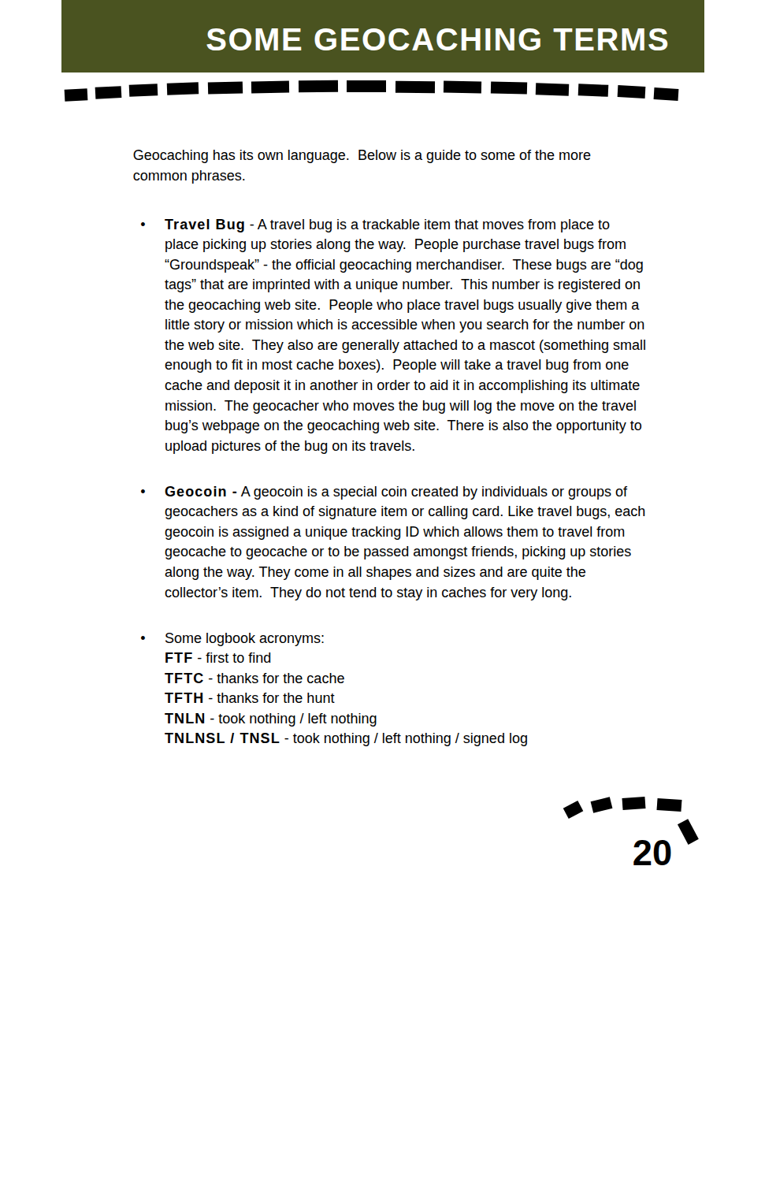SOME GEOCACHING TERMS
Geocaching has its own language. Below is a guide to some of the more common phrases.
Travel Bug - A travel bug is a trackable item that moves from place to place picking up stories along the way. People purchase travel bugs from “Groundspeak” - the official geocaching merchandiser. These bugs are “dog tags” that are imprinted with a unique number. This number is registered on the geocaching web site. People who place travel bugs usually give them a little story or mission which is accessible when you search for the number on the web site. They also are generally attached to a mascot (something small enough to fit in most cache boxes). People will take a travel bug from one cache and deposit it in another in order to aid it in accomplishing its ultimate mission. The geocacher who moves the bug will log the move on the travel bug’s webpage on the geocaching web site. There is also the opportunity to upload pictures of the bug on its travels.
Geocoin - A geocoin is a special coin created by individuals or groups of geocachers as a kind of signature item or calling card. Like travel bugs, each geocoin is assigned a unique tracking ID which allows them to travel from geocache to geocache or to be passed amongst friends, picking up stories along the way. They come in all shapes and sizes and are quite the collector’s item. They do not tend to stay in caches for very long.
Some logbook acronyms:
FTF - first to find
TFTC - thanks for the cache
TFTH - thanks for the hunt
TNLN - took nothing / left nothing
TNLNSL / TNSL - took nothing / left nothing / signed log
20